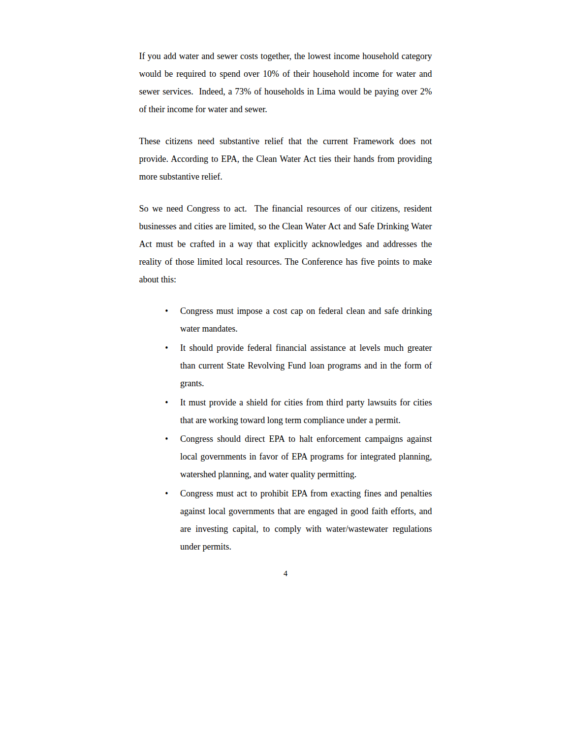If you add water and sewer costs together, the lowest income household category would be required to spend over 10% of their household income for water and sewer services. Indeed, a 73% of households in Lima would be paying over 2% of their income for water and sewer.
These citizens need substantive relief that the current Framework does not provide. According to EPA, the Clean Water Act ties their hands from providing more substantive relief.
So we need Congress to act. The financial resources of our citizens, resident businesses and cities are limited, so the Clean Water Act and Safe Drinking Water Act must be crafted in a way that explicitly acknowledges and addresses the reality of those limited local resources. The Conference has five points to make about this:
Congress must impose a cost cap on federal clean and safe drinking water mandates.
It should provide federal financial assistance at levels much greater than current State Revolving Fund loan programs and in the form of grants.
It must provide a shield for cities from third party lawsuits for cities that are working toward long term compliance under a permit.
Congress should direct EPA to halt enforcement campaigns against local governments in favor of EPA programs for integrated planning, watershed planning, and water quality permitting.
Congress must act to prohibit EPA from exacting fines and penalties against local governments that are engaged in good faith efforts, and are investing capital, to comply with water/wastewater regulations under permits.
4